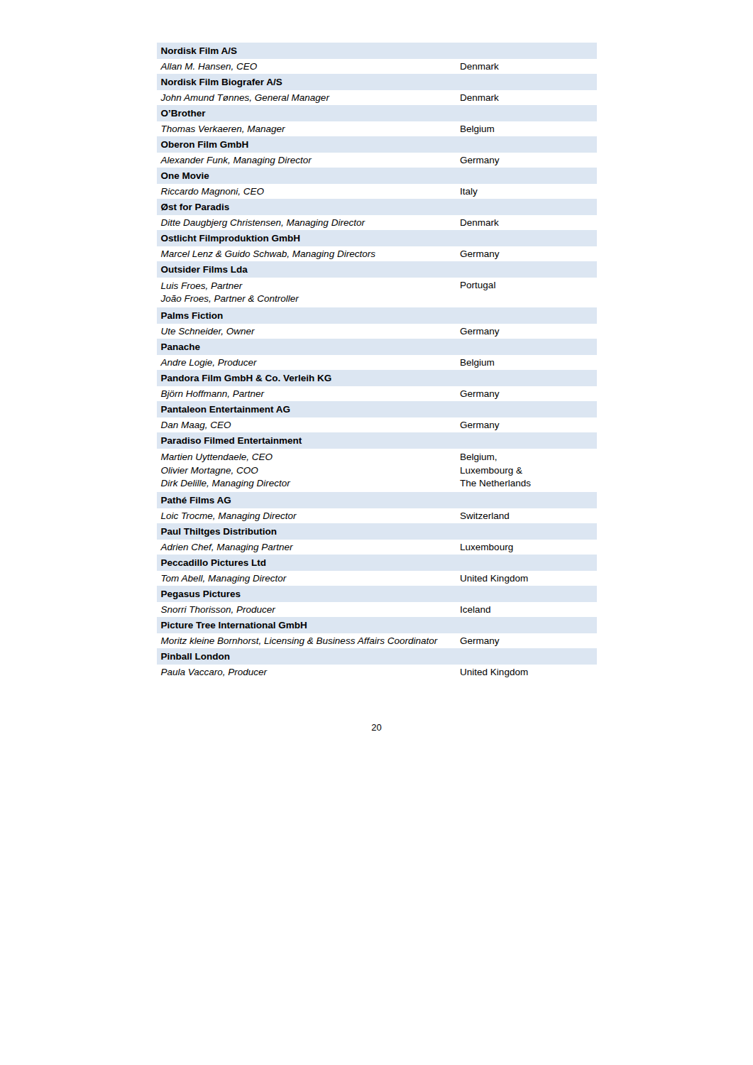| Nordisk Film A/S |
| Allan M. Hansen, CEO | Denmark |
| Nordisk Film Biografer A/S |
| John Amund Tønnes, General Manager | Denmark |
| O’Brother |
| Thomas Verkaeren, Manager | Belgium |
| Oberon Film GmbH |
| Alexander Funk, Managing Director | Germany |
| One Movie |
| Riccardo Magnoni, CEO | Italy |
| Øst for Paradis |
| Ditte Daugbjerg Christensen, Managing Director | Denmark |
| Ostlicht Filmproduktion GmbH |
| Marcel Lenz & Guido Schwab, Managing Directors | Germany |
| Outsider Films Lda |
| Luis Froes, Partner João Froes, Partner & Controller | Portugal |
| Palms Fiction |
| Ute Schneider, Owner | Germany |
| Panache |
| Andre Logie, Producer | Belgium |
| Pandora Film GmbH & Co. Verleih KG |
| Björn Hoffmann, Partner | Germany |
| Pantaleon Entertainment AG |
| Dan Maag, CEO | Germany |
| Paradiso Filmed Entertainment |
| Martien Uyttendaele, CEO Olivier Mortagne, COO Dirk Delille, Managing Director | Belgium, Luxembourg & The Netherlands |
| Pathé Films AG |
| Loic Trocme, Managing Director | Switzerland |
| Paul Thiltges Distribution |
| Adrien Chef, Managing Partner | Luxembourg |
| Peccadillo Pictures Ltd |
| Tom Abell, Managing Director | United Kingdom |
| Pegasus Pictures |
| Snorri Thorisson, Producer | Iceland |
| Picture Tree International GmbH |
| Moritz kleine Bornhorst, Licensing & Business Affairs Coordinator | Germany |
| Pinball London |
| Paula Vaccaro, Producer | United Kingdom |
20